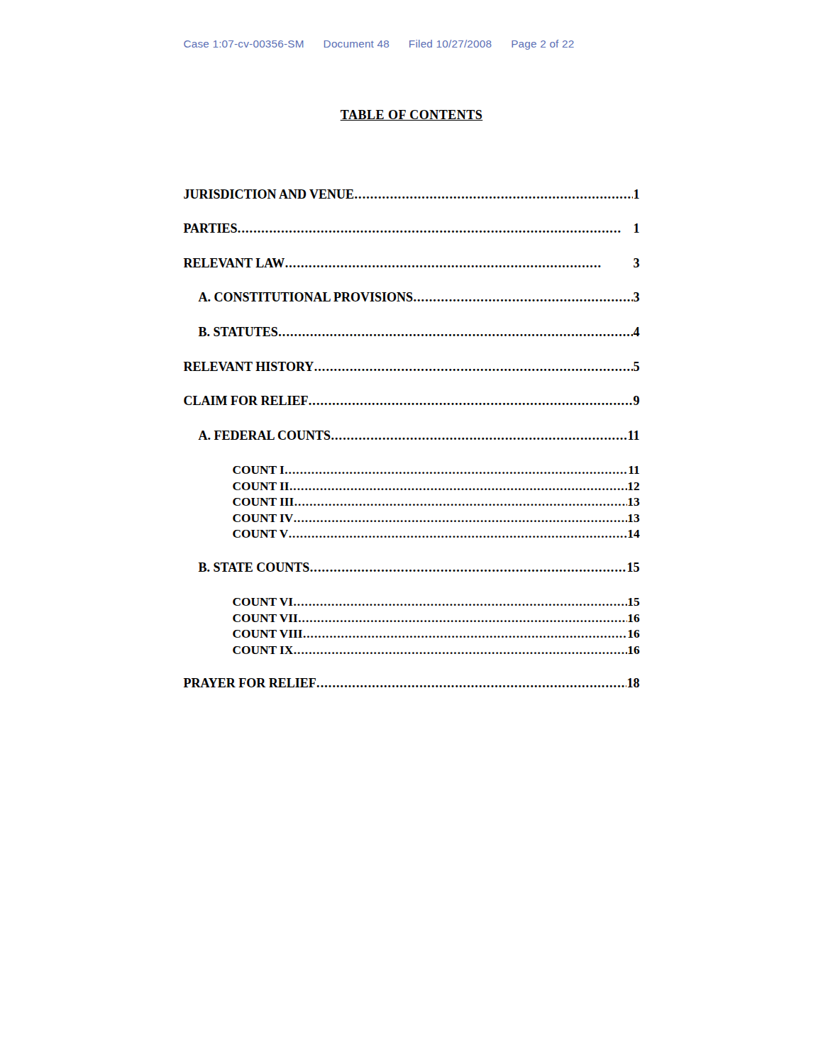Case 1:07-cv-00356-SM Document 48 Filed 10/27/2008 Page 2 of 22
TABLE OF CONTENTS
JURISDICTION AND VENUE .......................................................................... 1
PARTIES ................................................................................................. 1
RELEVANT LAW ................................................................................ 3
A. CONSTITUTIONAL PROVISIONS ........................................................... 3
B. STATUTES ............................................................................................. 4
RELEVANT HISTORY ....................................................................................... 5
CLAIM FOR RELIEF ....................................................................................... 9
A. FEDERAL COUNTS ..................................................................................... 11
COUNT I ................................................................................................. 11
COUNT II ................................................................................................ 12
COUNT III .............................................................................................. 13
COUNT IV .............................................................................................. 13
COUNT V ................................................................................................ 14
B. STATE COUNTS ......................................................................................... 15
COUNT VI .............................................................................................. 15
COUNT VII ............................................................................................. 16
COUNT VIII ............................................................................................ 16
COUNT IX .............................................................................................. 16
PRAYER FOR RELIEF ..................................................................................... 18